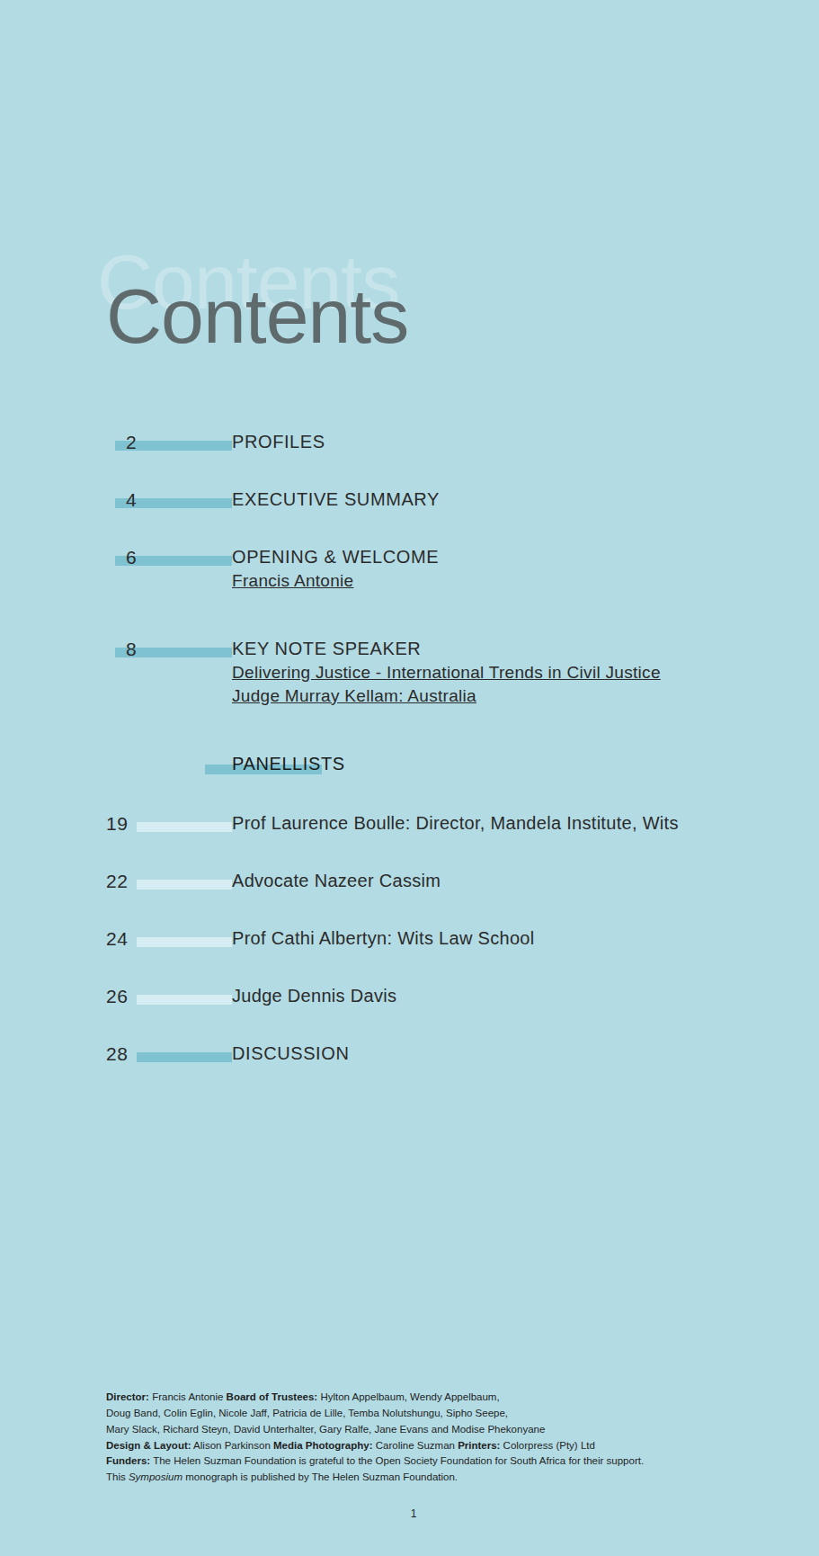Contents
Contents
2 PROFILES
4 EXECUTIVE SUMMARY
6 OPENING & WELCOME Francis Antonie
8 KEY NOTE SPEAKER Delivering Justice - International Trends in Civil Justice Judge Murray Kellam: Australia
PANELLISTS
19 Prof Laurence Boulle: Director, Mandela Institute, Wits
22 Advocate Nazeer Cassim
24 Prof Cathi Albertyn: Wits Law School
26 Judge Dennis Davis
28 DISCUSSION
Director: Francis Antonie Board of Trustees: Hylton Appelbaum, Wendy Appelbaum,
Doug Band, Colin Eglin, Nicole Jaff, Patricia de Lille, Temba Nolutshungu, Sipho Seepe,
Mary Slack, Richard Steyn, David Unterhalter, Gary Ralfe, Jane Evans and Modise Phekonyane
Design & Layout: Alison Parkinson Media Photography: Caroline Suzman Printers: Colorpress (Pty) Ltd
Funders: The Helen Suzman Foundation is grateful to the Open Society Foundation for South Africa for their support.
This Symposium monograph is published by The Helen Suzman Foundation.
1